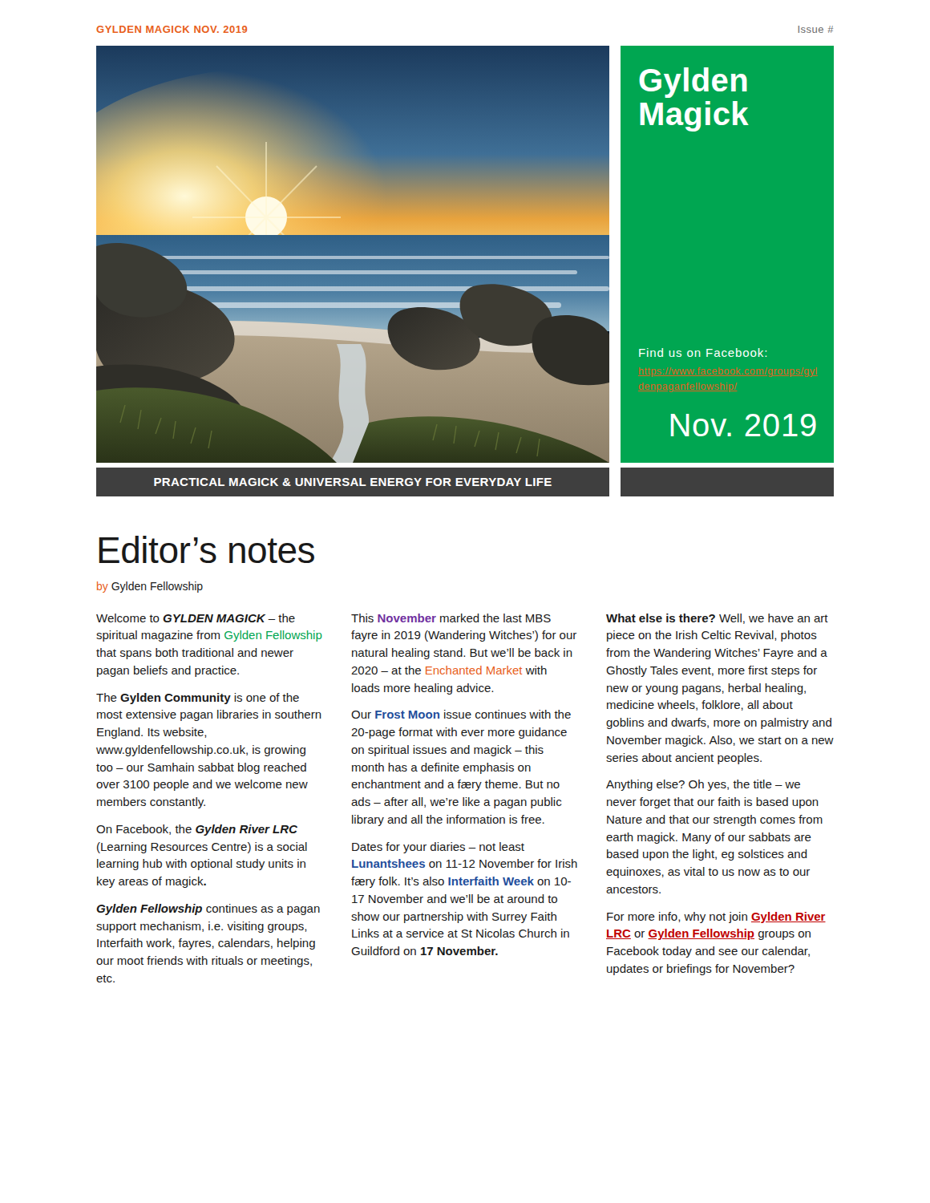Gylden Magick Nov. 2019
Issue #
Gylden Magick
Find us on Facebook: https://www.facebook.com/groups/gyldenpaganfellowship/
Nov. 2019
PRACTICAL MAGICK & UNIVERSAL ENERGY FOR EVERYDAY LIFE
Editor’s notes
by Gylden Fellowship
Welcome to GYLDEN MAGICK – the spiritual magazine from Gylden Fellowship that spans both traditional and newer pagan beliefs and practice.
The Gylden Community is one of the most extensive pagan libraries in southern England. Its website, www.gyldenfellowship.co.uk, is growing too – our Samhain sabbat blog reached over 3100 people and we welcome new members constantly.
On Facebook, the Gylden River LRC (Learning Resources Centre) is a social learning hub with optional study units in key areas of magick.
Gylden Fellowship continues as a pagan support mechanism, i.e. visiting groups, Interfaith work, fayres, calendars, helping our moot friends with rituals or meetings, etc.
This November marked the last MBS fayre in 2019 (Wandering Witches’) for our natural healing stand. But we’ll be back in 2020 – at the Enchanted Market with loads more healing advice.
Our Frost Moon issue continues with the 20-page format with ever more guidance on spiritual issues and magick – this month has a definite emphasis on enchantment and a færy theme. But no ads – after all, we’re like a pagan public library and all the information is free.
Dates for your diaries – not least Lunantshees on 11-12 November for Irish færy folk. It’s also Interfaith Week on 10-17 November and we’ll be at around to show our partnership with Surrey Faith Links at a service at St Nicolas Church in Guildford on 17 November.
What else is there? Well, we have an art piece on the Irish Celtic Revival, photos from the Wandering Witches’ Fayre and a Ghostly Tales event, more first steps for new or young pagans, herbal healing, medicine wheels, folklore, all about goblins and dwarfs, more on palmistry and November magick. Also, we start on a new series about ancient peoples.
Anything else? Oh yes, the title – we never forget that our faith is based upon Nature and that our strength comes from earth magick. Many of our sabbats are based upon the light, eg solstices and equinoxes, as vital to us now as to our ancestors.
For more info, why not join Gylden River LRC or Gylden Fellowship groups on Facebook today and see our calendar, updates or briefings for November?